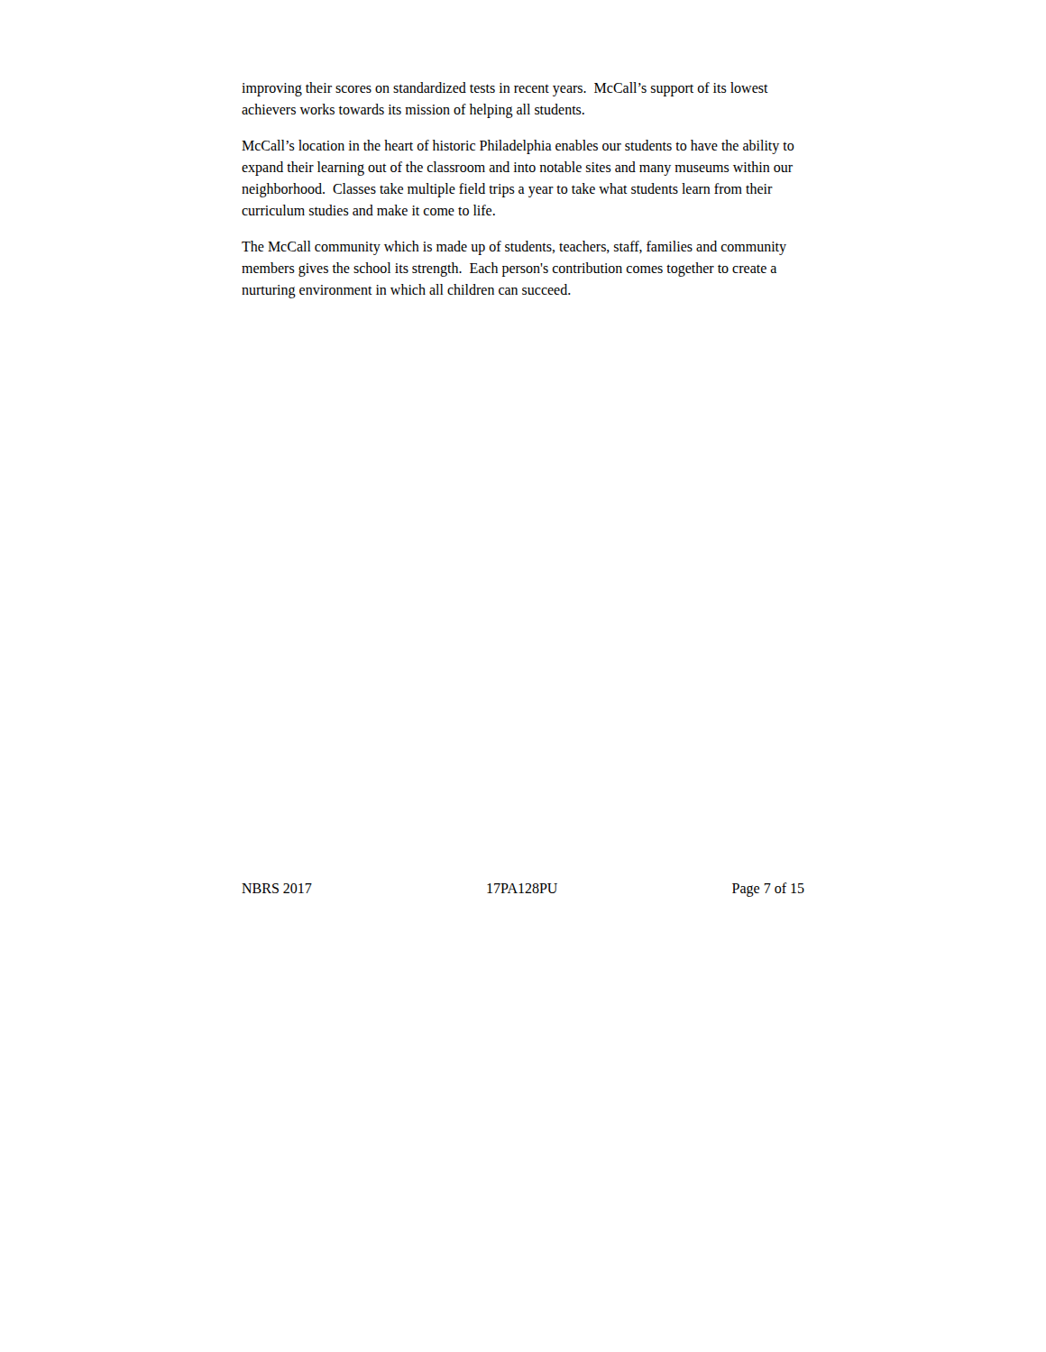improving their scores on standardized tests in recent years. McCall’s support of its lowest achievers works towards its mission of helping all students.
McCall’s location in the heart of historic Philadelphia enables our students to have the ability to expand their learning out of the classroom and into notable sites and many museums within our neighborhood. Classes take multiple field trips a year to take what students learn from their curriculum studies and make it come to life.
The McCall community which is made up of students, teachers, staff, families and community members gives the school its strength. Each person's contribution comes together to create a nurturing environment in which all children can succeed.
NBRS 2017
17PA128PU
Page 7 of 15